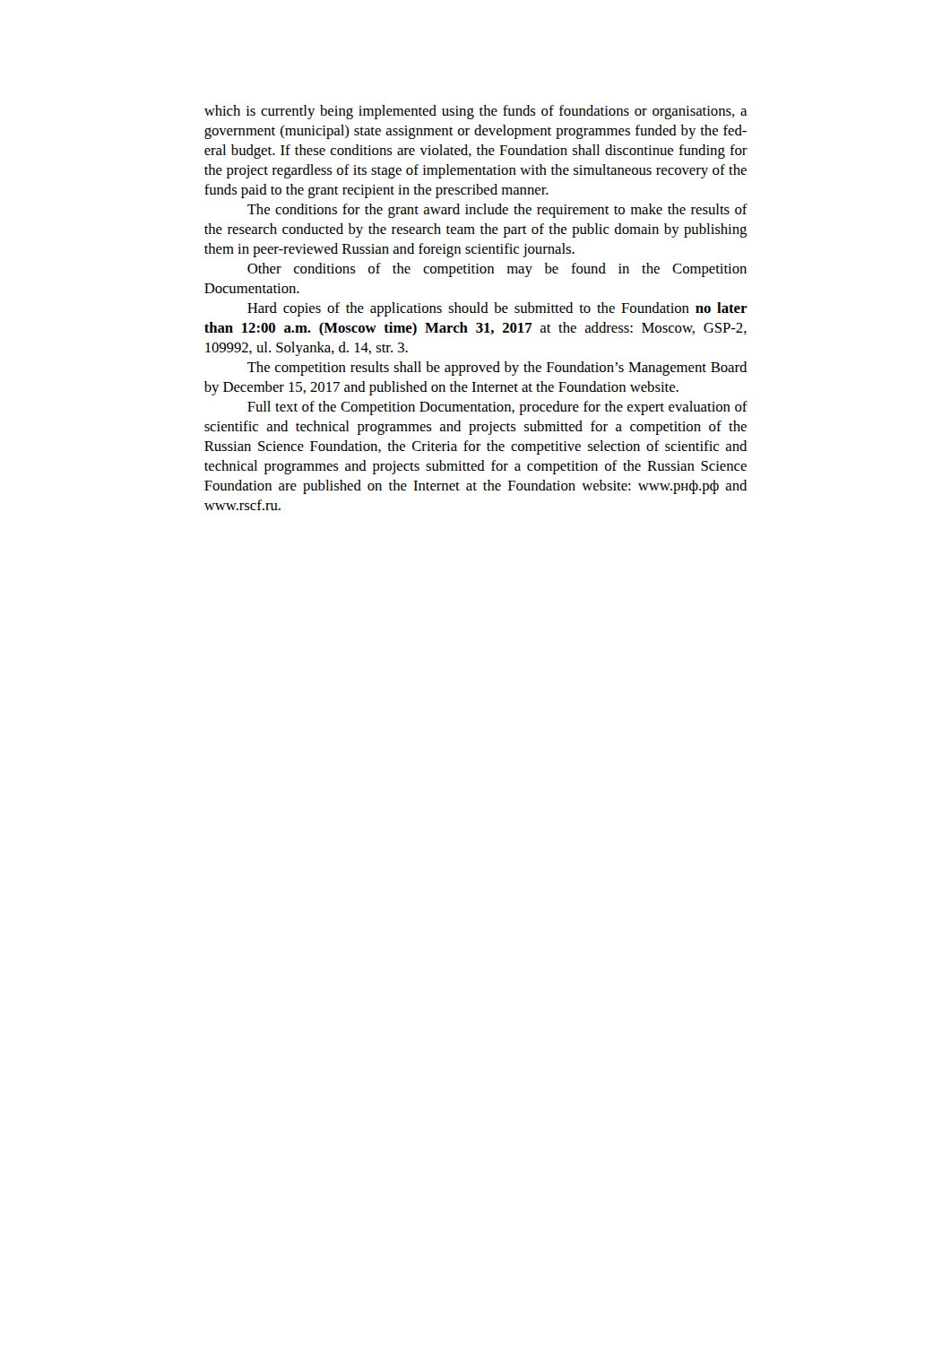which is currently being implemented using the funds of foundations or organisations, a government (municipal) state assignment or development programmes funded by the federal budget. If these conditions are violated, the Foundation shall discontinue funding for the project regardless of its stage of implementation with the simultaneous recovery of the funds paid to the grant recipient in the prescribed manner.
The conditions for the grant award include the requirement to make the results of the research conducted by the research team the part of the public domain by publishing them in peer-reviewed Russian and foreign scientific journals.
Other conditions of the competition may be found in the Competition Documentation.
Hard copies of the applications should be submitted to the Foundation no later than 12:00 a.m. (Moscow time) March 31, 2017 at the address: Moscow, GSP-2, 109992, ul. Solyanka, d. 14, str. 3.
The competition results shall be approved by the Foundation’s Management Board by December 15, 2017 and published on the Internet at the Foundation website.
Full text of the Competition Documentation, procedure for the expert evaluation of scientific and technical programmes and projects submitted for a competition of the Russian Science Foundation, the Criteria for the competitive selection of scientific and technical programmes and projects submitted for a competition of the Russian Science Foundation are published on the Internet at the Foundation website: www.рнф.рф and www.rscf.ru.